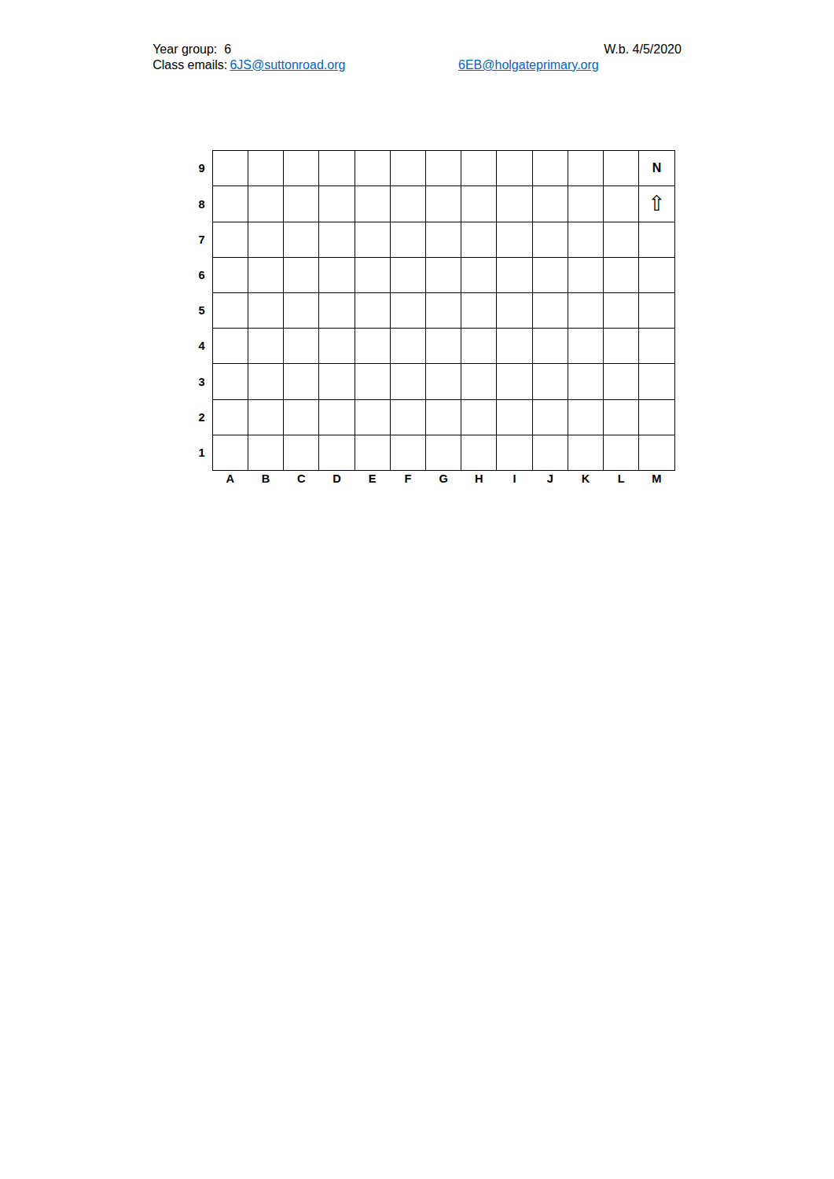Year group: 6
W.b. 4/5/2020
Class emails: 6JS@suttonroad.org 6EB@holgateprimary.org
| 9 | | | | | | | | | | | | | N |
| 8 | | | | | | | | | | | | | ⇧ |
| 7 | | | | | | | | | | | | | |
| 6 | | | | | | | | | | | | | |
| 5 | | | | | | | | | | | | | |
| 4 | | | | | | | | | | | | | |
| 3 | | | | | | | | | | | | | |
| 2 | | | | | | | | | | | | | |
| 1 | | | | | | | | | | | | | |
| | A | B | C | D | E | F | G | H | I | J | K | L | M |